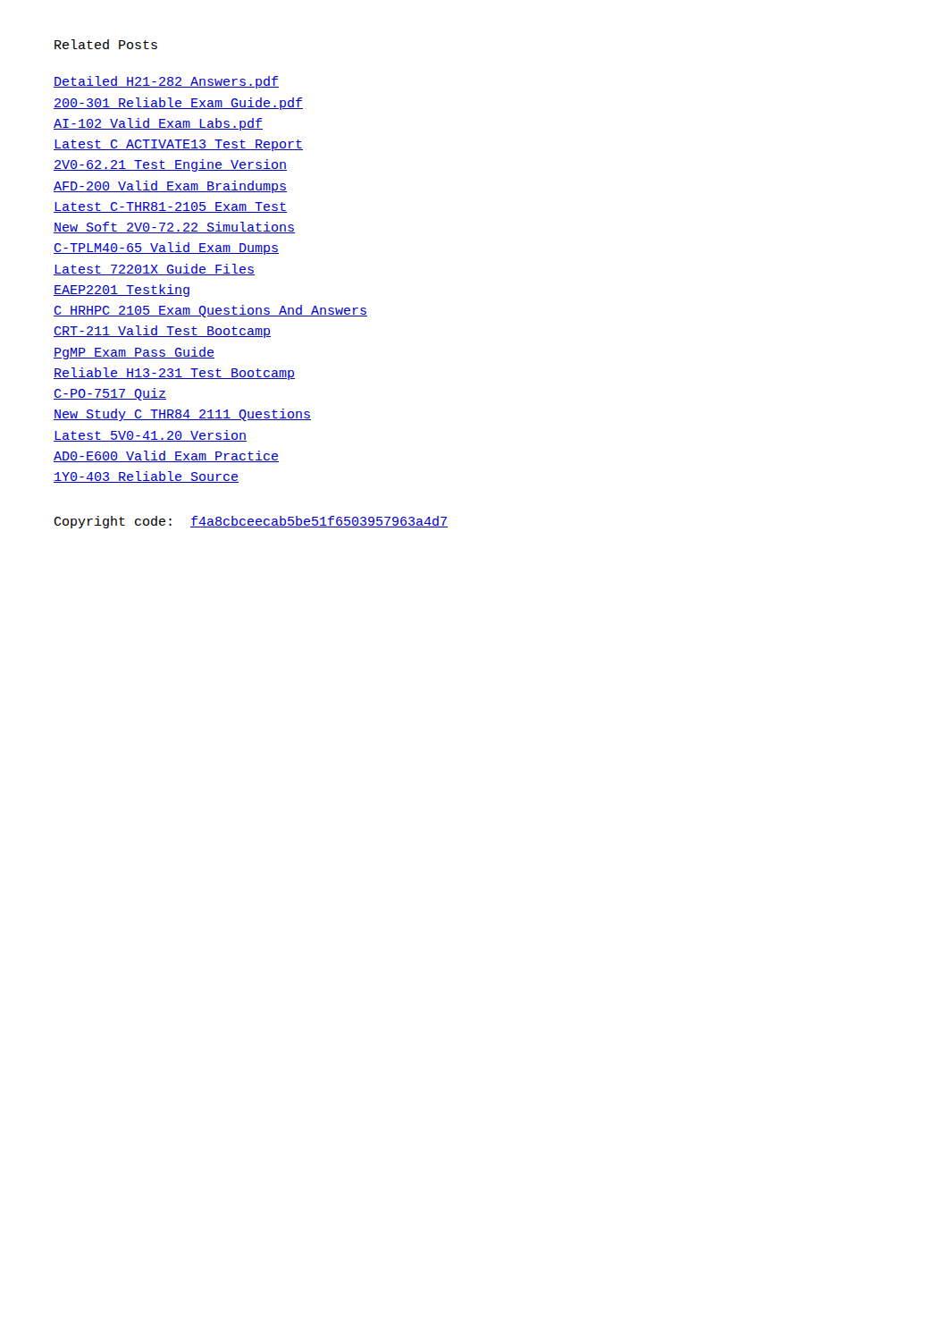Related Posts
Detailed H21-282 Answers.pdf
200-301 Reliable Exam Guide.pdf
AI-102 Valid Exam Labs.pdf
Latest C_ACTIVATE13 Test Report
2V0-62.21 Test Engine Version
AFD-200 Valid Exam Braindumps
Latest C-THR81-2105 Exam Test
New Soft 2V0-72.22 Simulations
C-TPLM40-65 Valid Exam Dumps
Latest 72201X Guide Files
EAEP2201 Testking
C_HRHPC_2105 Exam Questions And Answers
CRT-211 Valid Test Bootcamp
PgMP Exam Pass Guide
Reliable H13-231 Test Bootcamp
C-PO-7517 Quiz
New Study C_THR84_2111 Questions
Latest 5V0-41.20 Version
AD0-E600 Valid Exam Practice
1Y0-403 Reliable Source
Copyright code: f4a8cbceecab5be51f6503957963a4d7